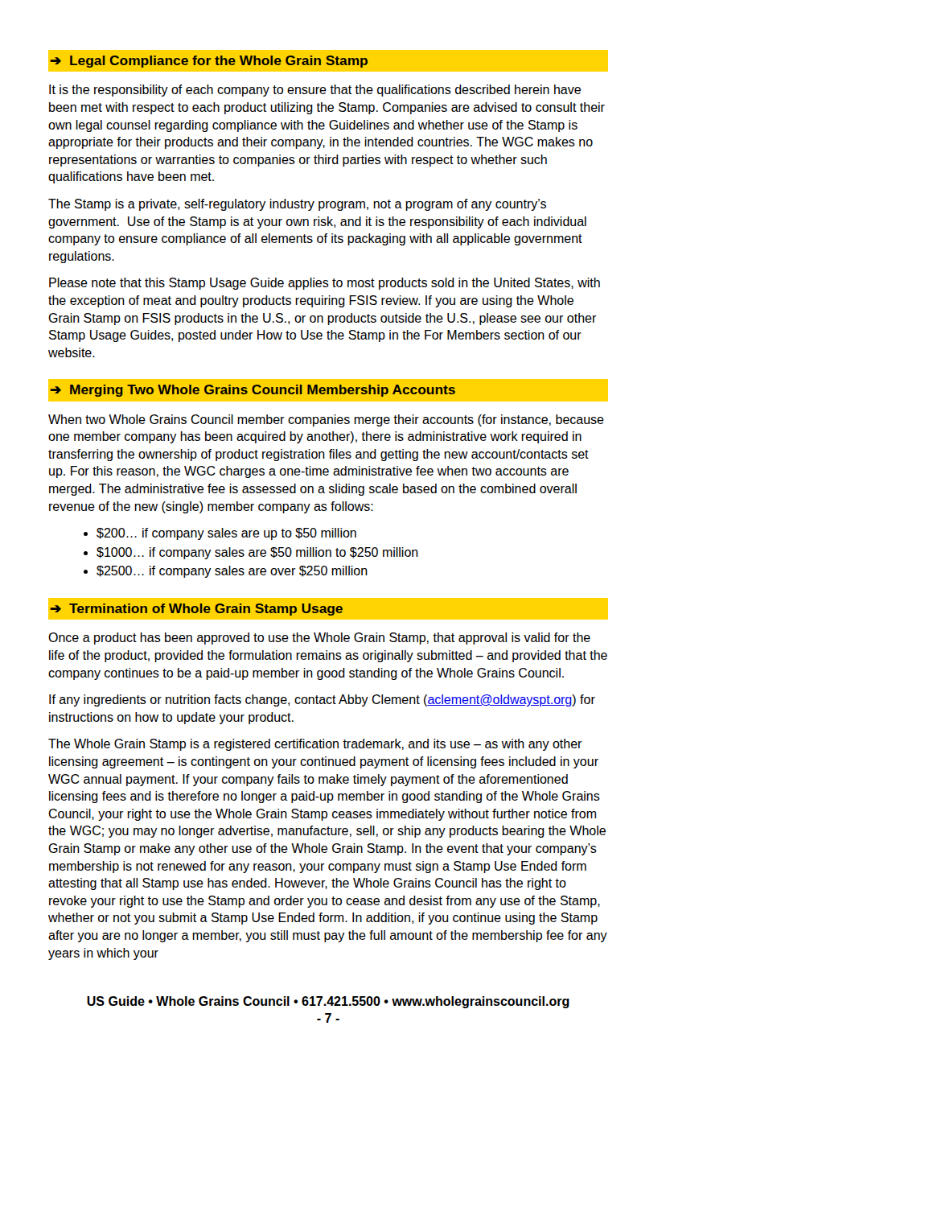➔Legal Compliance for the Whole Grain Stamp
It is the responsibility of each company to ensure that the qualifications described herein have been met with respect to each product utilizing the Stamp. Companies are advised to consult their own legal counsel regarding compliance with the Guidelines and whether use of the Stamp is appropriate for their products and their company, in the intended countries. The WGC makes no representations or warranties to companies or third parties with respect to whether such qualifications have been met.
The Stamp is a private, self-regulatory industry program, not a program of any country’s government. Use of the Stamp is at your own risk, and it is the responsibility of each individual company to ensure compliance of all elements of its packaging with all applicable government regulations.
Please note that this Stamp Usage Guide applies to most products sold in the United States, with the exception of meat and poultry products requiring FSIS review. If you are using the Whole Grain Stamp on FSIS products in the U.S., or on products outside the U.S., please see our other Stamp Usage Guides, posted under How to Use the Stamp in the For Members section of our website.
➔Merging Two Whole Grains Council Membership Accounts
When two Whole Grains Council member companies merge their accounts (for instance, because one member company has been acquired by another), there is administrative work required in transferring the ownership of product registration files and getting the new account/contacts set up. For this reason, the WGC charges a one-time administrative fee when two accounts are merged. The administrative fee is assessed on a sliding scale based on the combined overall revenue of the new (single) member company as follows:
$200… if company sales are up to $50 million
$1000… if company sales are $50 million to $250 million
$2500… if company sales are over $250 million
➔Termination of Whole Grain Stamp Usage
Once a product has been approved to use the Whole Grain Stamp, that approval is valid for the life of the product, provided the formulation remains as originally submitted – and provided that the company continues to be a paid-up member in good standing of the Whole Grains Council.
If any ingredients or nutrition facts change, contact Abby Clement (aclement@oldwayspt.org) for instructions on how to update your product.
The Whole Grain Stamp is a registered certification trademark, and its use – as with any other licensing agreement – is contingent on your continued payment of licensing fees included in your WGC annual payment. If your company fails to make timely payment of the aforementioned licensing fees and is therefore no longer a paid-up member in good standing of the Whole Grains Council, your right to use the Whole Grain Stamp ceases immediately without further notice from the WGC; you may no longer advertise, manufacture, sell, or ship any products bearing the Whole Grain Stamp or make any other use of the Whole Grain Stamp. In the event that your company’s membership is not renewed for any reason, your company must sign a Stamp Use Ended form attesting that all Stamp use has ended. However, the Whole Grains Council has the right to revoke your right to use the Stamp and order you to cease and desist from any use of the Stamp, whether or not you submit a Stamp Use Ended form. In addition, if you continue using the Stamp after you are no longer a member, you still must pay the full amount of the membership fee for any years in which your
US Guide • Whole Grains Council • 617.421.5500 • www.wholegrainscouncil.org
- 7 -